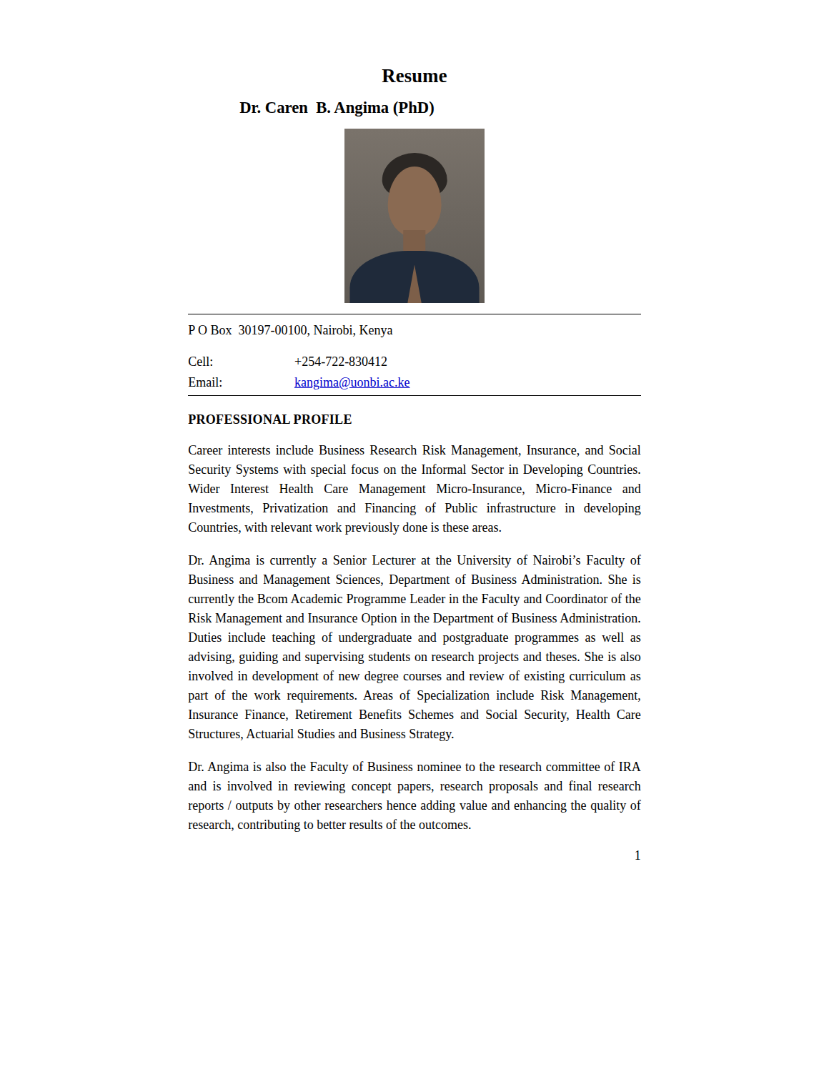Resume
Dr. Caren B. Angima (PhD)
P O Box 30197-00100, Nairobi, Kenya
| Cell: | +254-722-830412 |
| Email: | kangima@uonbi.ac.ke |
PROFESSIONAL PROFILE
Career interests include Business Research Risk Management, Insurance, and Social Security Systems with special focus on the Informal Sector in Developing Countries. Wider Interest Health Care Management Micro-Insurance, Micro-Finance and Investments, Privatization and Financing of Public infrastructure in developing Countries, with relevant work previously done is these areas.
Dr. Angima is currently a Senior Lecturer at the University of Nairobi’s Faculty of Business and Management Sciences, Department of Business Administration. She is currently the Bcom Academic Programme Leader in the Faculty and Coordinator of the Risk Management and Insurance Option in the Department of Business Administration. Duties include teaching of undergraduate and postgraduate programmes as well as advising, guiding and supervising students on research projects and theses. She is also involved in development of new degree courses and review of existing curriculum as part of the work requirements. Areas of Specialization include Risk Management, Insurance Finance, Retirement Benefits Schemes and Social Security, Health Care Structures, Actuarial Studies and Business Strategy.
Dr. Angima is also the Faculty of Business nominee to the research committee of IRA and is involved in reviewing concept papers, research proposals and final research reports / outputs by other researchers hence adding value and enhancing the quality of research, contributing to better results of the outcomes.
1